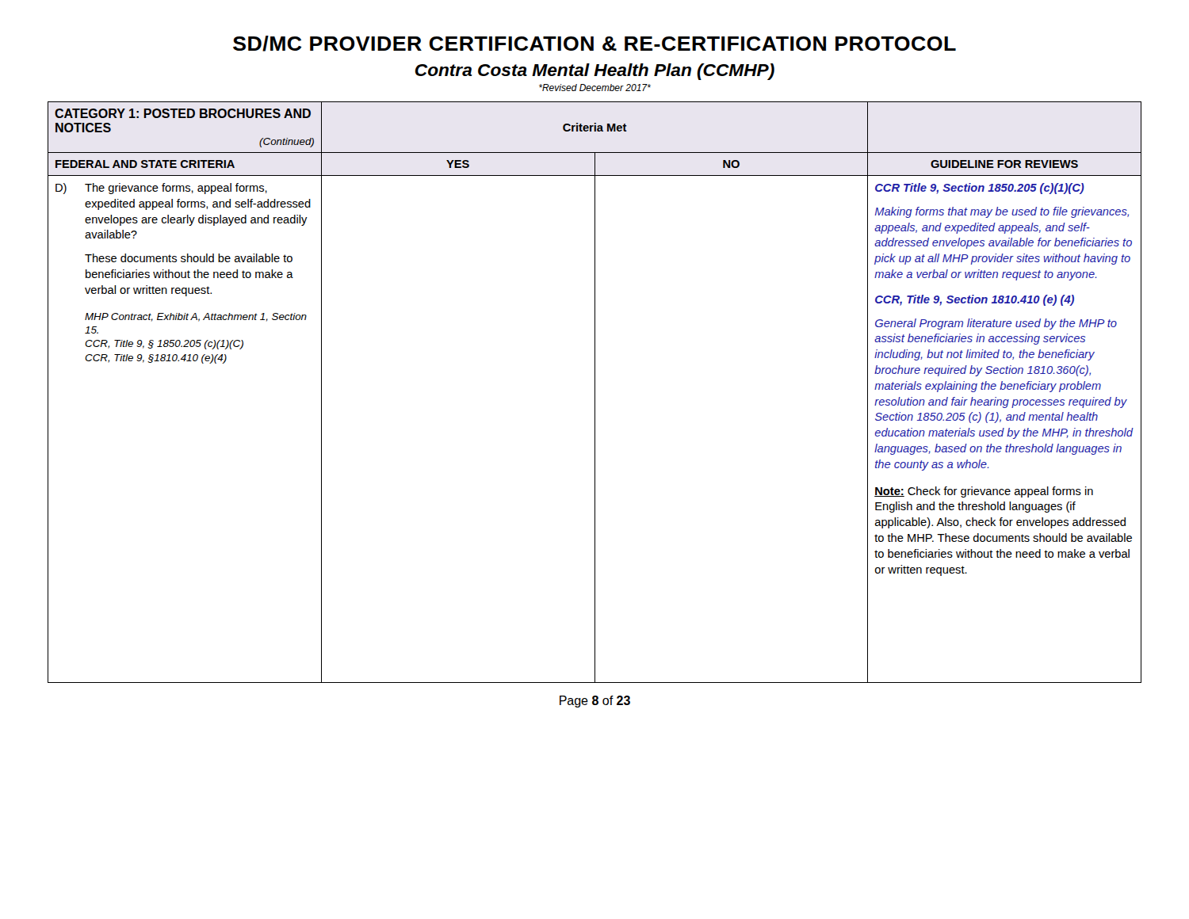SD/MC PROVIDER CERTIFICATION & RE-CERTIFICATION PROTOCOL
Contra Costa Mental Health Plan (CCMHP)
*Revised December 2017*
| CATEGORY 1: POSTED BROCHURES AND NOTICES (Continued) | Criteria Met | |
| FEDERAL AND STATE CRITERIA | YES | NO | GUIDELINE FOR REVIEWS |
| D) The grievance forms, appeal forms, expedited appeal forms, and self-addressed envelopes are clearly displayed and readily available? These documents should be available to beneficiaries without the need to make a verbal or written request. MHP Contract, Exhibit A, Attachment 1, Section 15. CCR, Title 9, § 1850.205 (c)(1)(C) CCR, Title 9, §1810.410 (e)(4) | | | CCR Title 9, Section 1850.205 (c)(1)(C) Making forms that may be used to file grievances, appeals, and expedited appeals, and self-addressed envelopes available for beneficiaries to pick up at all MHP provider sites without having to make a verbal or written request to anyone. CCR, Title 9, Section 1810.410 (e) (4) General Program literature used by the MHP to assist beneficiaries in accessing services including, but not limited to, the beneficiary brochure required by Section 1810.360(c), materials explaining the beneficiary problem resolution and fair hearing processes required by Section 1850.205 (c) (1), and mental health education materials used by the MHP, in threshold languages, based on the threshold languages in the county as a whole. Note: Check for grievance appeal forms in English and the threshold languages (if applicable). Also, check for envelopes addressed to the MHP. These documents should be available to beneficiaries without the need to make a verbal or written request. |
Page 8 of 23